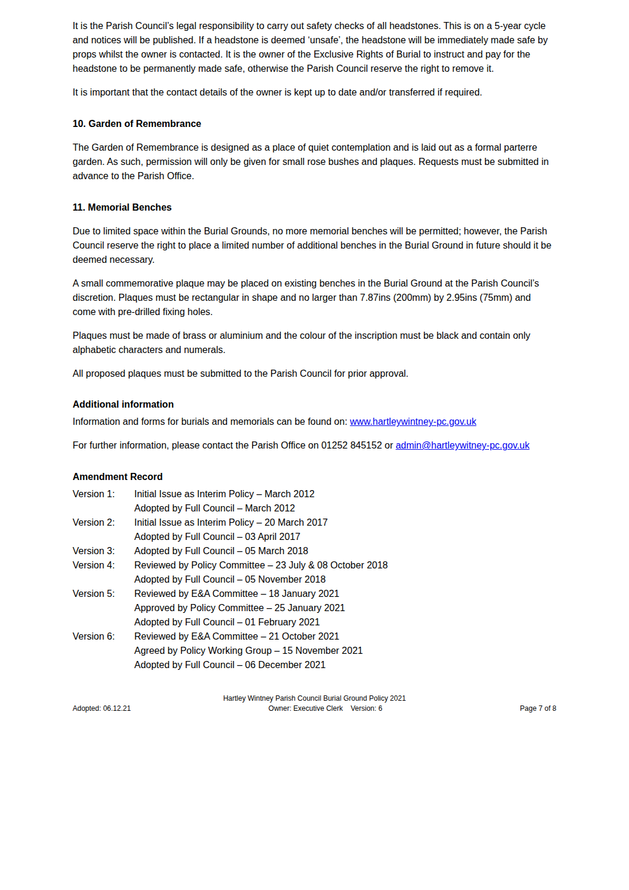It is the Parish Council’s legal responsibility to carry out safety checks of all headstones. This is on a 5-year cycle and notices will be published. If a headstone is deemed ‘unsafe’, the headstone will be immediately made safe by props whilst the owner is contacted. It is the owner of the Exclusive Rights of Burial to instruct and pay for the headstone to be permanently made safe, otherwise the Parish Council reserve the right to remove it.
It is important that the contact details of the owner is kept up to date and/or transferred if required.
10. Garden of Remembrance
The Garden of Remembrance is designed as a place of quiet contemplation and is laid out as a formal parterre garden. As such, permission will only be given for small rose bushes and plaques. Requests must be submitted in advance to the Parish Office.
11. Memorial Benches
Due to limited space within the Burial Grounds, no more memorial benches will be permitted; however, the Parish Council reserve the right to place a limited number of additional benches in the Burial Ground in future should it be deemed necessary.
A small commemorative plaque may be placed on existing benches in the Burial Ground at the Parish Council’s discretion. Plaques must be rectangular in shape and no larger than 7.87ins (200mm) by 2.95ins (75mm) and come with pre-drilled fixing holes.
Plaques must be made of brass or aluminium and the colour of the inscription must be black and contain only alphabetic characters and numerals.
All proposed plaques must be submitted to the Parish Council for prior approval.
Additional information
Information and forms for burials and memorials can be found on: www.hartleywintney-pc.gov.uk
For further information, please contact the Parish Office on 01252 845152 or admin@hartleywitney-pc.gov.uk
Amendment Record
Version 1:
Initial Issue as Interim Policy – March 2012
Adopted by Full Council – March 2012
Version 2:
Initial Issue as Interim Policy – 20 March 2017
Adopted by Full Council – 03 April 2017
Version 3:
Adopted by Full Council – 05 March 2018
Version 4:
Reviewed by Policy Committee – 23 July & 08 October 2018
Adopted by Full Council – 05 November 2018
Version 5:
Reviewed by E&A Committee – 18 January 2021
Approved by Policy Committee – 25 January 2021
Adopted by Full Council – 01 February 2021
Version 6:
Reviewed by E&A Committee – 21 October 2021
Agreed by Policy Working Group – 15 November 2021
Adopted by Full Council – 06 December 2021
Hartley Wintney Parish Council Burial Ground Policy 2021
Adopted: 06.12.21 Owner: Executive Clerk Version: 6 Page 7 of 8